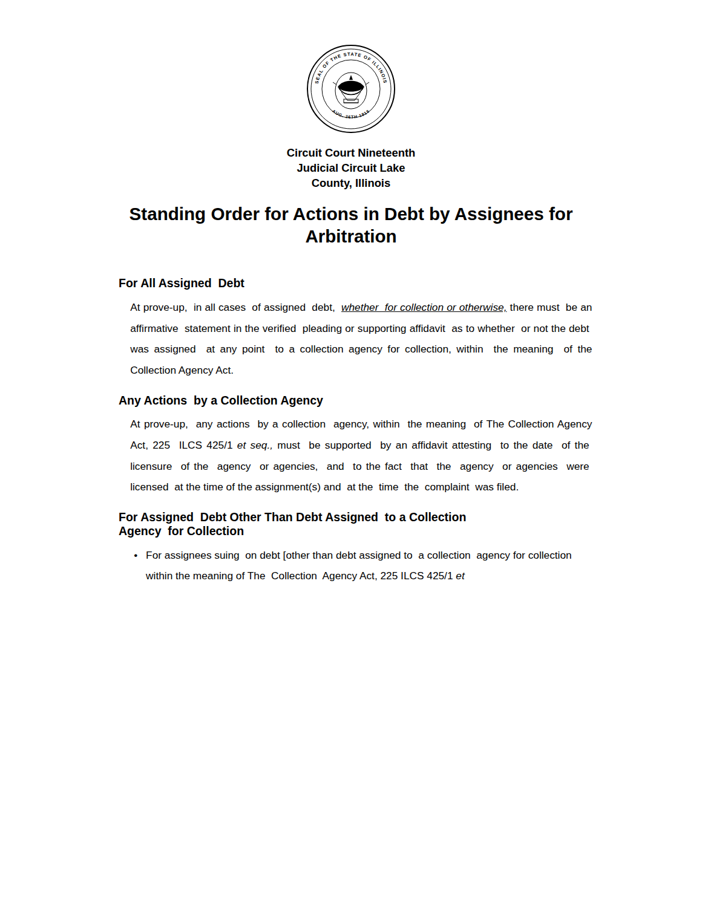SEAL OF THE STATE OF ILLINOIS AUG. 26TH 1818
Circuit Court Nineteenth
Judicial Circuit Lake
County, Illinois
Standing Order for Actions in Debt by Assignees for Arbitration
For All Assigned Debt
At prove-up, in all cases of assigned debt, whether for collection or otherwise, there must be an affirmative statement in the verified pleading or supporting affidavit as to whether or not the debt was assigned at any point to a collection agency for collection, within the meaning of the Collection Agency Act.
Any Actions by a Collection Agency
At prove-up, any actions by a collection agency, within the meaning of The Collection Agency Act, 225 ILCS 425/1 et seq., must be supported by an affidavit attesting to the date of the licensure of the agency or agencies, and to the fact that the agency or agencies were licensed at the time of the assignment(s) and at the time the complaint was filed.
For Assigned Debt Other Than Debt Assigned to a Collection
Agency for Collection
For assignees suing on debt [other than debt assigned to a collection agency for collection within the meaning of The Collection Agency Act, 225 ILCS 425/1 et